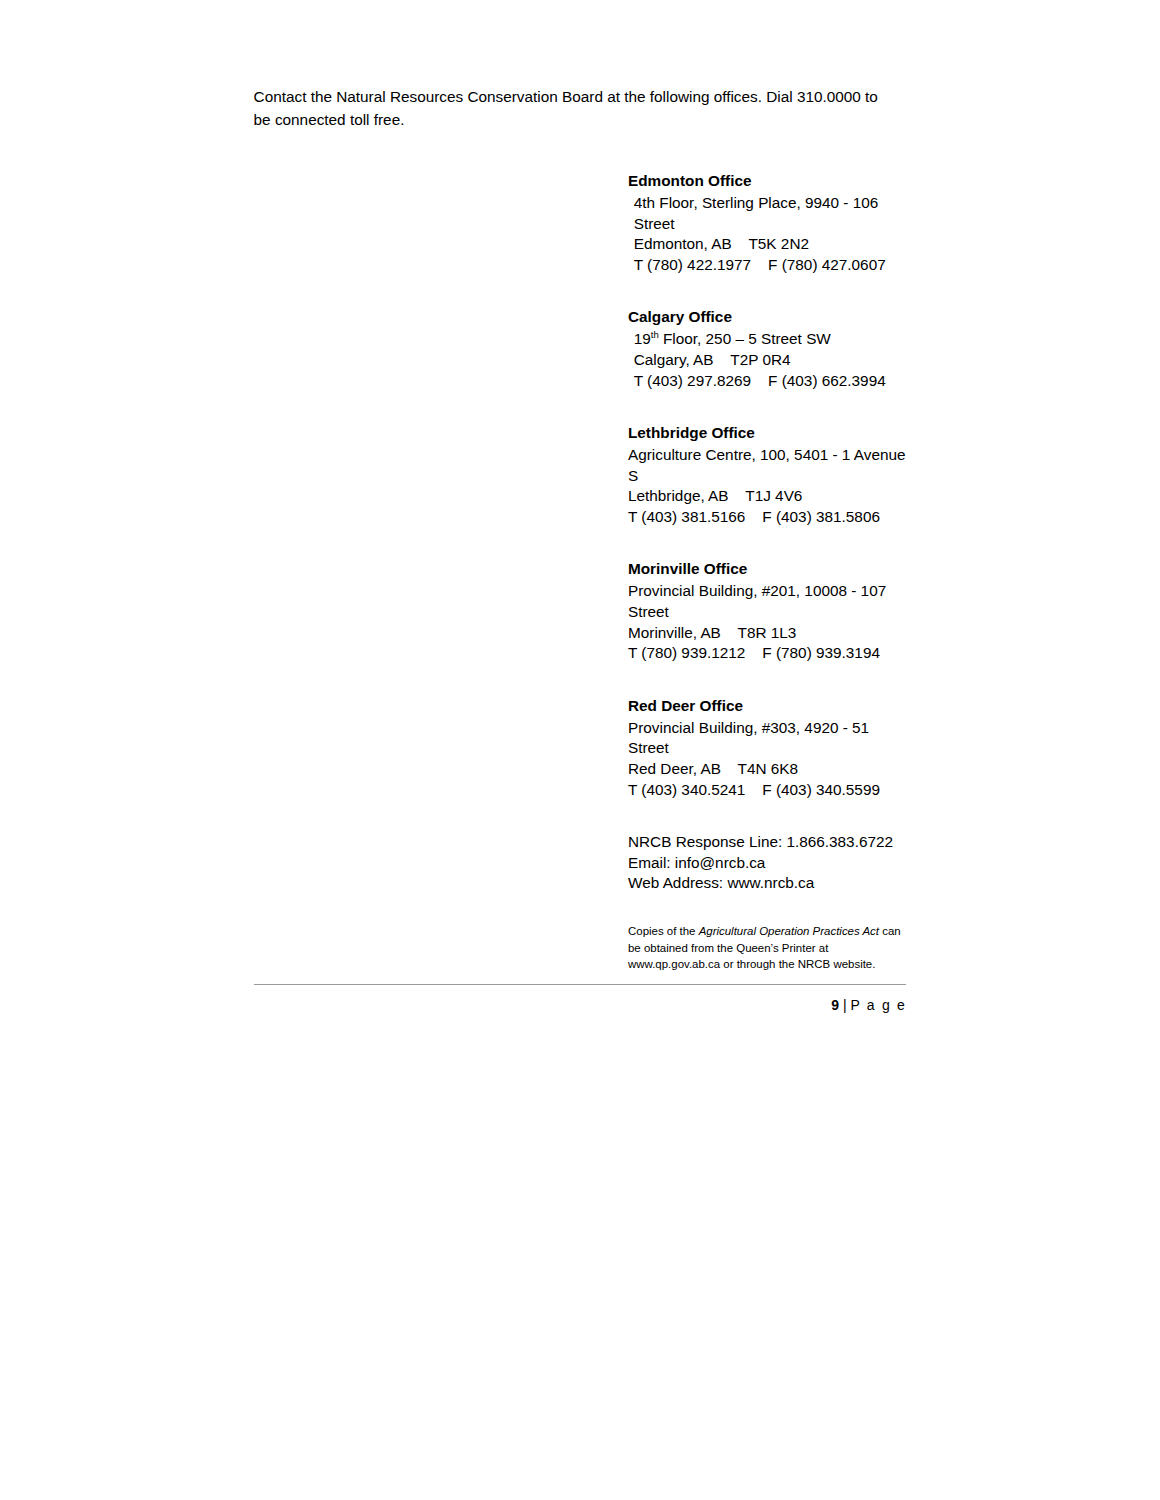Contact the Natural Resources Conservation Board at the following offices. Dial 310.0000 to be connected toll free.
Edmonton Office
4th Floor, Sterling Place, 9940 - 106 Street
Edmonton, AB T5K 2N2
T (780) 422.1977 F (780) 427.0607
Calgary Office
19th Floor, 250 – 5 Street SW
Calgary, AB T2P 0R4
T (403) 297.8269 F (403) 662.3994
Lethbridge Office
Agriculture Centre, 100, 5401 - 1 Avenue S
Lethbridge, AB T1J 4V6
T (403) 381.5166 F (403) 381.5806
Morinville Office
Provincial Building, #201, 10008 - 107 Street
Morinville, AB T8R 1L3
T (780) 939.1212 F (780) 939.3194
Red Deer Office
Provincial Building, #303, 4920 - 51 Street
Red Deer, AB T4N 6K8
T (403) 340.5241 F (403) 340.5599
NRCB Response Line: 1.866.383.6722
Email: info@nrcb.ca
Web Address: www.nrcb.ca
Copies of the Agricultural Operation Practices Act can be obtained from the Queen’s Printer at www.qp.gov.ab.ca or through the NRCB website.
9 | P a g e